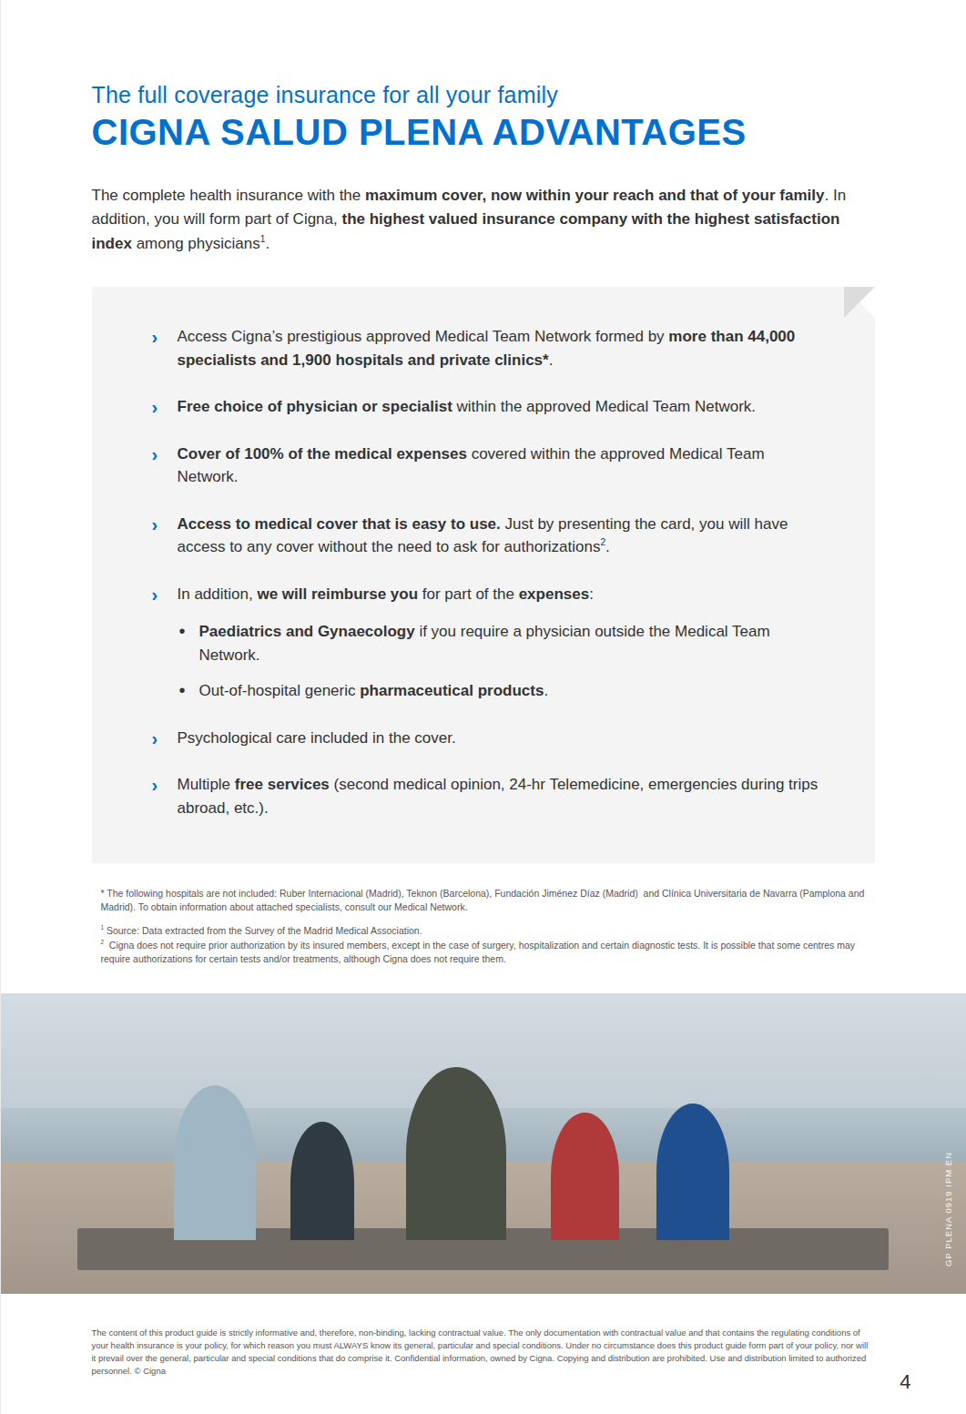The full coverage insurance for all your family
CIGNA SALUD PLENA ADVANTAGES
The complete health insurance with the maximum cover, now within your reach and that of your family. In addition, you will form part of Cigna, the highest valued insurance company with the highest satisfaction index among physicians1.
Access Cigna’s prestigious approved Medical Team Network formed by more than 44,000 specialists and 1,900 hospitals and private clinics*.
Free choice of physician or specialist within the approved Medical Team Network.
Cover of 100% of the medical expenses covered within the approved Medical Team Network.
Access to medical cover that is easy to use. Just by presenting the card, you will have access to any cover without the need to ask for authorizations2.
In addition, we will reimburse you for part of the expenses:
Paediatrics and Gynaecology if you require a physician outside the Medical Team Network.
Out-of-hospital generic pharmaceutical products.
Psychological care included in the cover.
Multiple free services (second medical opinion, 24-hr Telemedicine, emergencies during trips abroad, etc.).
* The following hospitals are not included: Ruber Internacional (Madrid), Teknon (Barcelona), Fundación Jiménez Díaz (Madrid) and Clínica Universitaria de Navarra (Pamplona and Madrid). To obtain information about attached specialists, consult our Medical Network.
1 Source: Data extracted from the Survey of the Madrid Medical Association.
2 Cigna does not require prior authorization by its insured members, except in the case of surgery, hospitalization and certain diagnostic tests. It is possible that some centres may require authorizations for certain tests and/or treatments, although Cigna does not require them.
GP PLENA 0919 IPM EN
The content of this product guide is strictly informative and, therefore, non-binding, lacking contractual value. The only documentation with contractual value and that contains the regulating conditions of your health insurance is your policy, for which reason you must ALWAYS know its general, particular and special conditions. Under no circumstance does this product guide form part of your policy, nor will it prevail over the general, particular and special conditions that do comprise it. Confidential information, owned by Cigna. Copying and distribution are prohibited. Use and distribution limited to authorized personnel. © Cigna
4